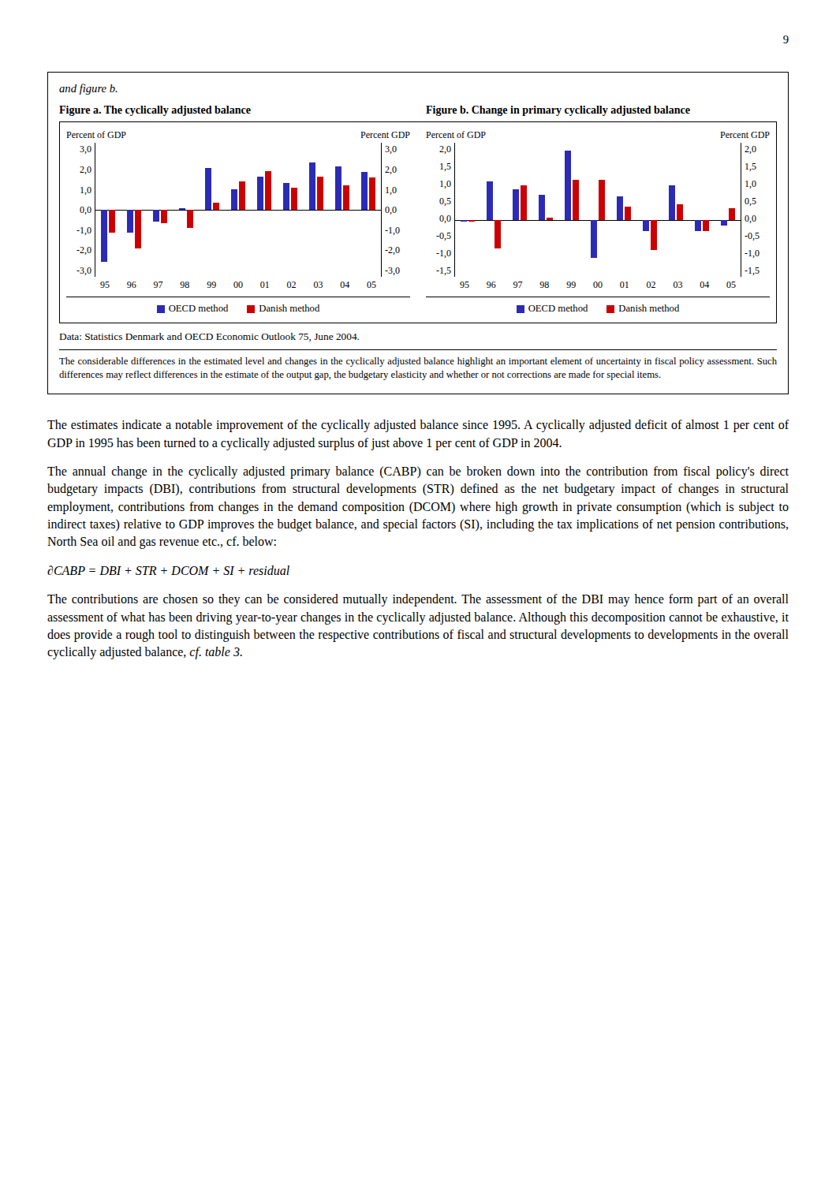9
and figure b.
Figure a. The cyclically adjusted balance
Figure b. Change in primary cyclically adjusted balance
Percent of GDP Percent GDP
3,02,01,00,0-1,0-2,0-3,0
3,02,01,00,0-1,0-2,0-3,0
9596979899000102030405
OECD method
Danish method
Percent of GDP Percent GDP
2,01,51,00,50,0-0,5-1,0-1,5
2,01,51,00,50,0-0,5-1,0-1,5
9596979899000102030405
OECD method
Danish method
Data: Statistics Denmark and OECD Economic Outlook 75, June 2004.
The considerable differences in the estimated level and changes in the cyclically adjusted balance highlight an important element of uncertainty in fiscal policy assessment. Such differences may reflect differences in the estimate of the output gap, the budgetary elasticity and whether or not corrections are made for special items.
The estimates indicate a notable improvement of the cyclically adjusted balance since 1995. A cyclically adjusted deficit of almost 1 per cent of GDP in 1995 has been turned to a cyclically adjusted surplus of just above 1 per cent of GDP in 2004.
The annual change in the cyclically adjusted primary balance (CABP) can be broken down into the contribution from fiscal policy's direct budgetary impacts (DBI), contributions from structural developments (STR) defined as the net budgetary impact of changes in structural employment, contributions from changes in the demand composition (DCOM) where high growth in private consumption (which is subject to indirect taxes) relative to GDP improves the budget balance, and special factors (SI), including the tax implications of net pension contributions, North Sea oil and gas revenue etc., cf. below:
∂CABP = DBI + STR + DCOM + SI + residual
The contributions are chosen so they can be considered mutually independent. The assessment of the DBI may hence form part of an overall assessment of what has been driving year-to-year changes in the cyclically adjusted balance. Although this decomposition cannot be exhaustive, it does provide a rough tool to distinguish between the respective contributions of fiscal and structural developments to developments in the overall cyclically adjusted balance, cf. table 3.